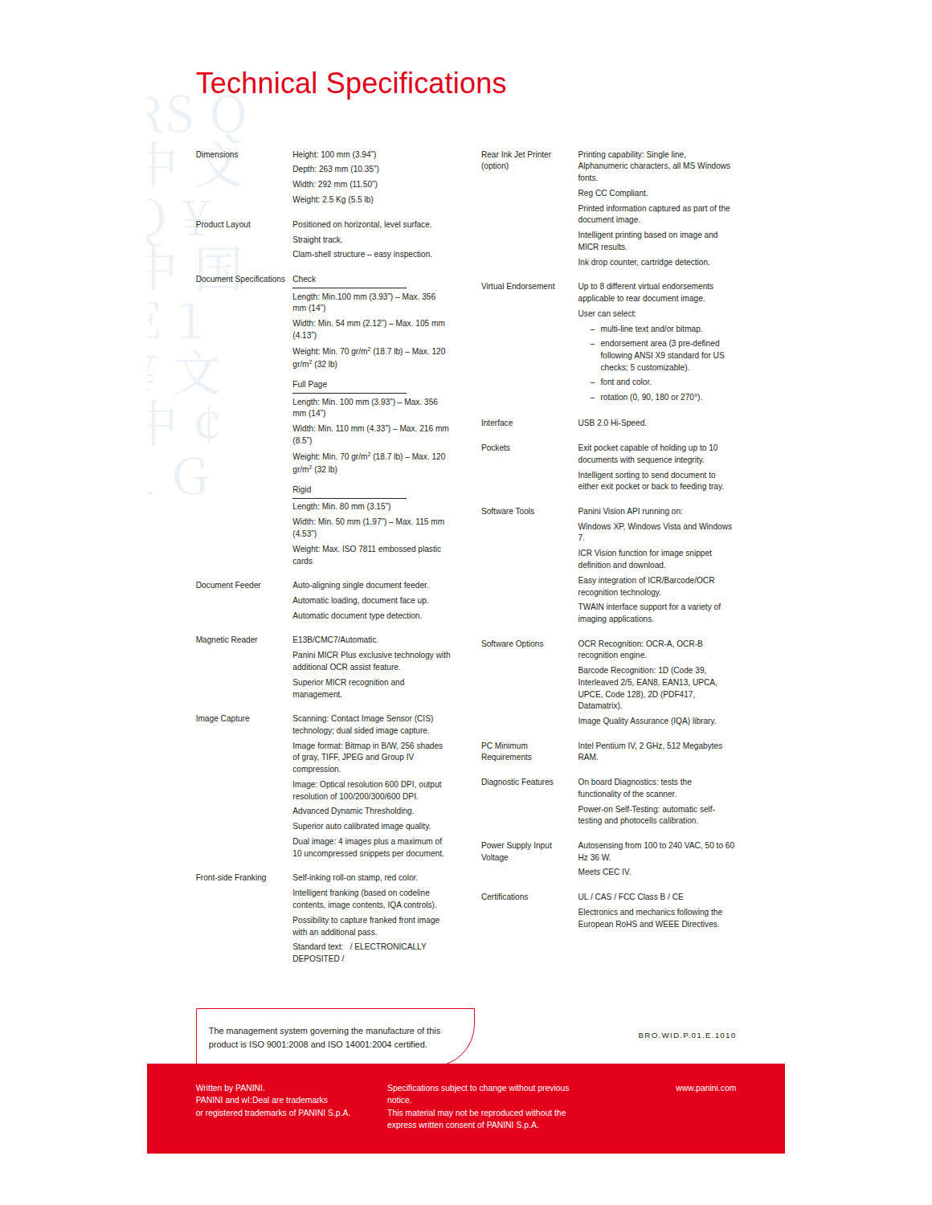RS Q 中 文 Q ¥ 中 国 E 1 ¥ 文 中 ¢ 1 G
Technical Specifications
| Dimensions | Height: 100 mm (3.94”) Depth: 263 mm (10.35”) Width: 292 mm (11.50”) Weight: 2.5 Kg (5.5 lb) |
| Product Layout | Positioned on horizontal, level surface. Straight track. Clam-shell structure – easy inspection. |
| Document Specifications | Check Length: Min.100 mm (3.93”) – Max. 356 mm (14”) Width: Min. 54 mm (2.12”) – Max. 105 mm (4.13”) Weight: Min. 70 gr/m 2 (18.7 lb) – Max. 120 gr/m 2 (32 lb) Full Page Length: Min. 100 mm (3.93”) – Max. 356 mm (14”) Width: Min. 110 mm (4.33”) – Max. 216 mm (8.5”) Weight: Min. 70 gr/m 2 (18.7 lb) – Max. 120 gr/m 2 (32 lb) Rigid Length: Min. 80 mm (3.15”) Width: Min. 50 mm (1.97”) – Max. 115 mm (4.53”) Weight: Max. ISO 7811 embossed plastic cards |
| Document Feeder | Auto-aligning single document feeder. Automatic loading, document face up. Automatic document type detection. |
| Magnetic Reader | E13B/CMC7/Automatic. Panini MICR Plus exclusive technology with additional OCR assist feature. Superior MICR recognition and management. |
| Image Capture | Scanning: Contact Image Sensor (CIS) technology; dual sided image capture. Image format: Bitmap in B/W, 256 shades of gray, TIFF, JPEG and Group IV compression. Image: Optical resolution 600 DPI, output resolution of 100/200/300/600 DPI. Advanced Dynamic Thresholding. Superior auto calibrated image quality. Dual image: 4 images plus a maximum of 10 uncompressed snippets per document. |
| Front-side Franking | Self-inking roll-on stamp, red color. Intelligent franking (based on codeline contents, image contents, IQA controls). Possibility to capture franked front image with an additional pass. Standard text: / ELECTRONICALLY DEPOSITED / |
| Rear Ink Jet Printer (option) | Printing capability: Single line, Alphanumeric characters, all MS Windows fonts. Reg CC Compliant. Printed information captured as part of the document image. Intelligent printing based on image and MICR results. Ink drop counter, cartridge detection. |
| Virtual Endorsement | Up to 8 different virtual endorsements applicable to rear document image. User can select: multi-line text and/or bitmap. endorsement area (3 pre-defined following ANSI X9 standard for US checks; 5 customizable). font and color. rotation (0, 90, 180 or 270°). |
| Interface | USB 2.0 Hi-Speed. |
| Pockets | Exit pocket capable of holding up to 10 documents with sequence integrity. Intelligent sorting to send document to either exit pocket or back to feeding tray. |
| Software Tools | Panini Vision API running on: Windows XP, Windows Vista and Windows 7. ICR Vision function for image snippet definition and download. Easy integration of ICR/Barcode/OCR recognition technology. TWAIN interface support for a variety of imaging applications. |
| Software Options | OCR Recognition: OCR-A, OCR-B recognition engine. Barcode Recognition: 1D (Code 39, Interleaved 2/5, EAN8, EAN13, UPCA, UPCE, Code 128), 2D (PDF417, Datamatrix). Image Quality Assurance (IQA) library. |
| PC Minimum Requirements | Intel Pentium IV, 2 GHz, 512 Megabytes RAM. |
| Diagnostic Features | On board Diagnostics: tests the functionality of the scanner. Power-on Self-Testing: automatic self-testing and photocells calibration. |
| Power Supply Input Voltage | Autosensing from 100 to 240 VAC, 50 to 60 Hz 36 W. Meets CEC IV. |
| Certifications | UL / CAS / FCC Class B / CE Electronics and mechanics following the European RoHS and WEEE Directives. |
The management system governing the manufacture of this product is ISO 9001:2008 and ISO 14001:2004 certified.
BRO.WID.P.01.E.1010
Written by PANINI.
PANINI and wI:Deal are trademarks
or registered trademarks of PANINI S.p.A.
Specifications subject to change without previous notice.
This material may not be reproduced without the
express written consent of PANINI S.p.A.
www.panini.com